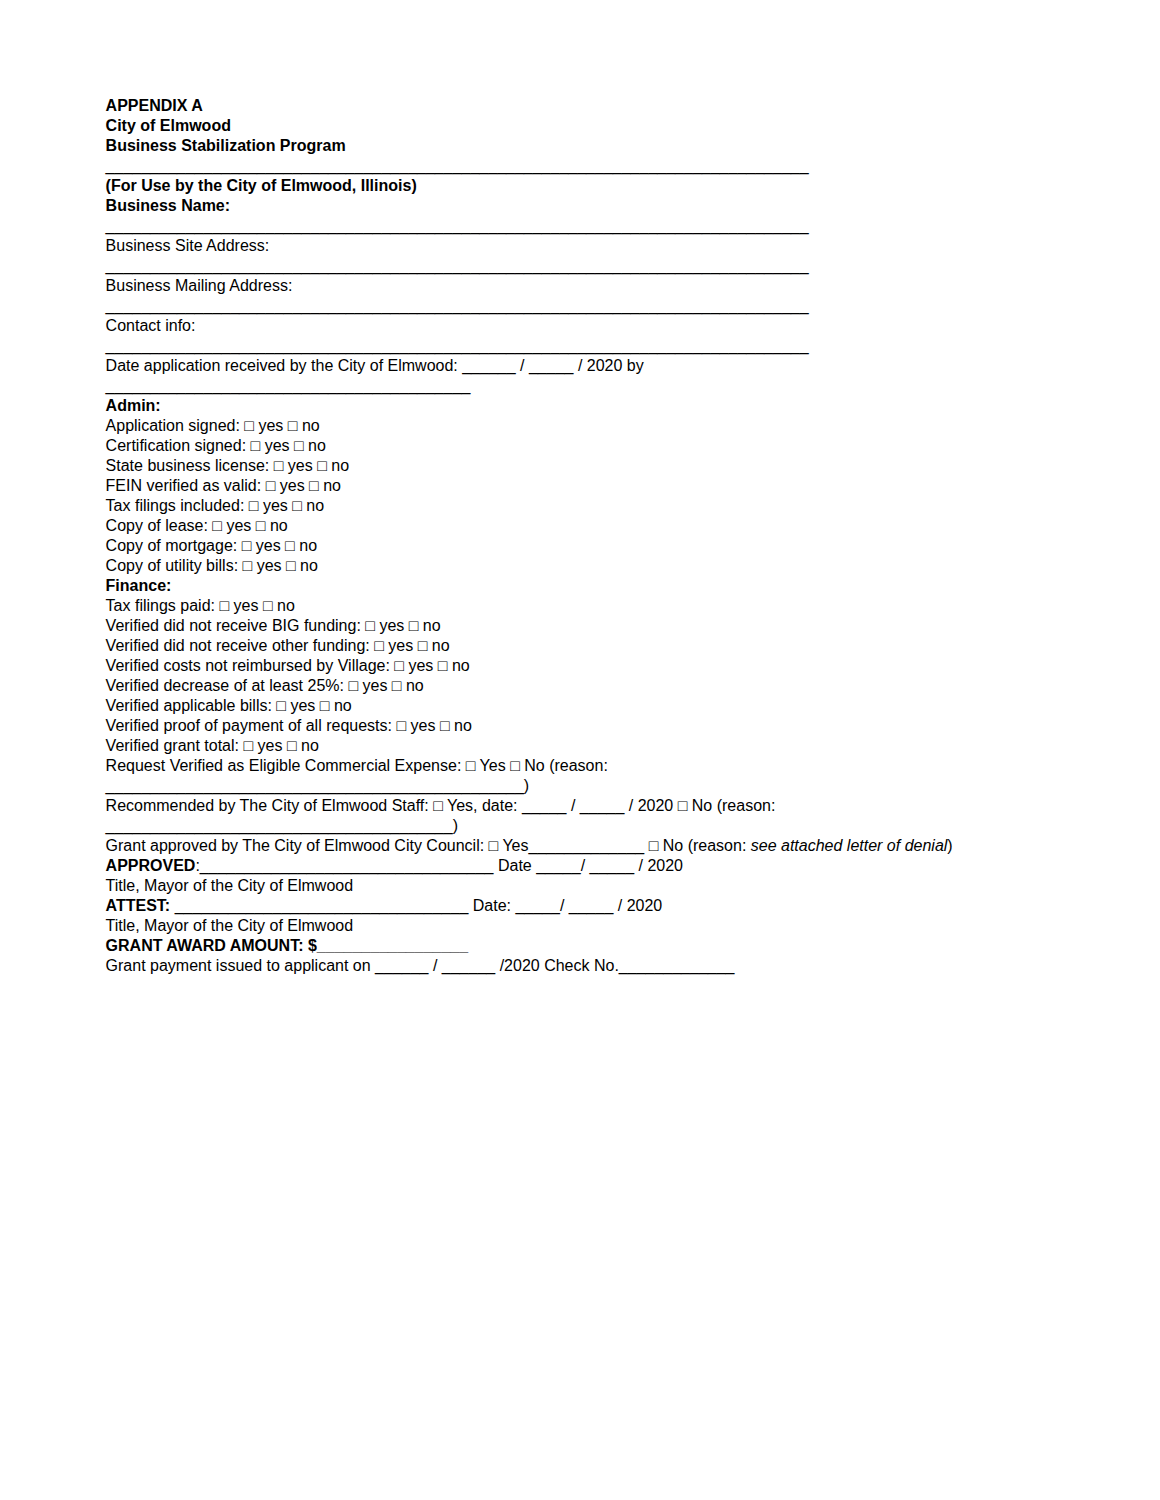APPENDIX A
City of Elmwood
Business Stabilization Program
_______________________________________________________________________________
(For Use by the City of Elmwood, Illinois)
Business Name:
_______________________________________________________________________________
Business Site Address:
_______________________________________________________________________________
Business Mailing Address:
_______________________________________________________________________________
Contact info:
_______________________________________________________________________________
Date application received by the City of Elmwood: ______ / _____ / 2020 by
_________________________________________
Admin:
Application signed: □ yes □ no
Certification signed: □ yes □ no
State business license: □ yes □ no
FEIN verified as valid: □ yes □ no
Tax filings included: □ yes □ no
Copy of lease: □ yes □ no
Copy of mortgage: □ yes □ no
Copy of utility bills: □ yes □ no
Finance:
Tax filings paid: □ yes □ no
Verified did not receive BIG funding: □ yes □ no
Verified did not receive other funding: □ yes □ no
Verified costs not reimbursed by Village: □ yes □ no
Verified decrease of at least 25%: □ yes □ no
Verified applicable bills: □ yes □ no
Verified proof of payment of all requests: □ yes □ no
Verified grant total: □ yes □ no
Request Verified as Eligible Commercial Expense: □ Yes □ No (reason:
_______________________________________________)
Recommended by The City of Elmwood Staff: □ Yes, date: _____ / _____ / 2020 □ No (reason:
_______________________________________)
Grant approved by The City of Elmwood City Council: □ Yes_____________ □ No (reason: see attached letter of denial)
APPROVED:_________________________________ Date _____/ _____ / 2020
Title, Mayor of the City of Elmwood
ATTEST: _________________________________ Date: _____/ _____ / 2020
Title, Mayor of the City of Elmwood
GRANT AWARD AMOUNT: $_________________
Grant payment issued to applicant on ______ / ______ /2020 Check No._____________